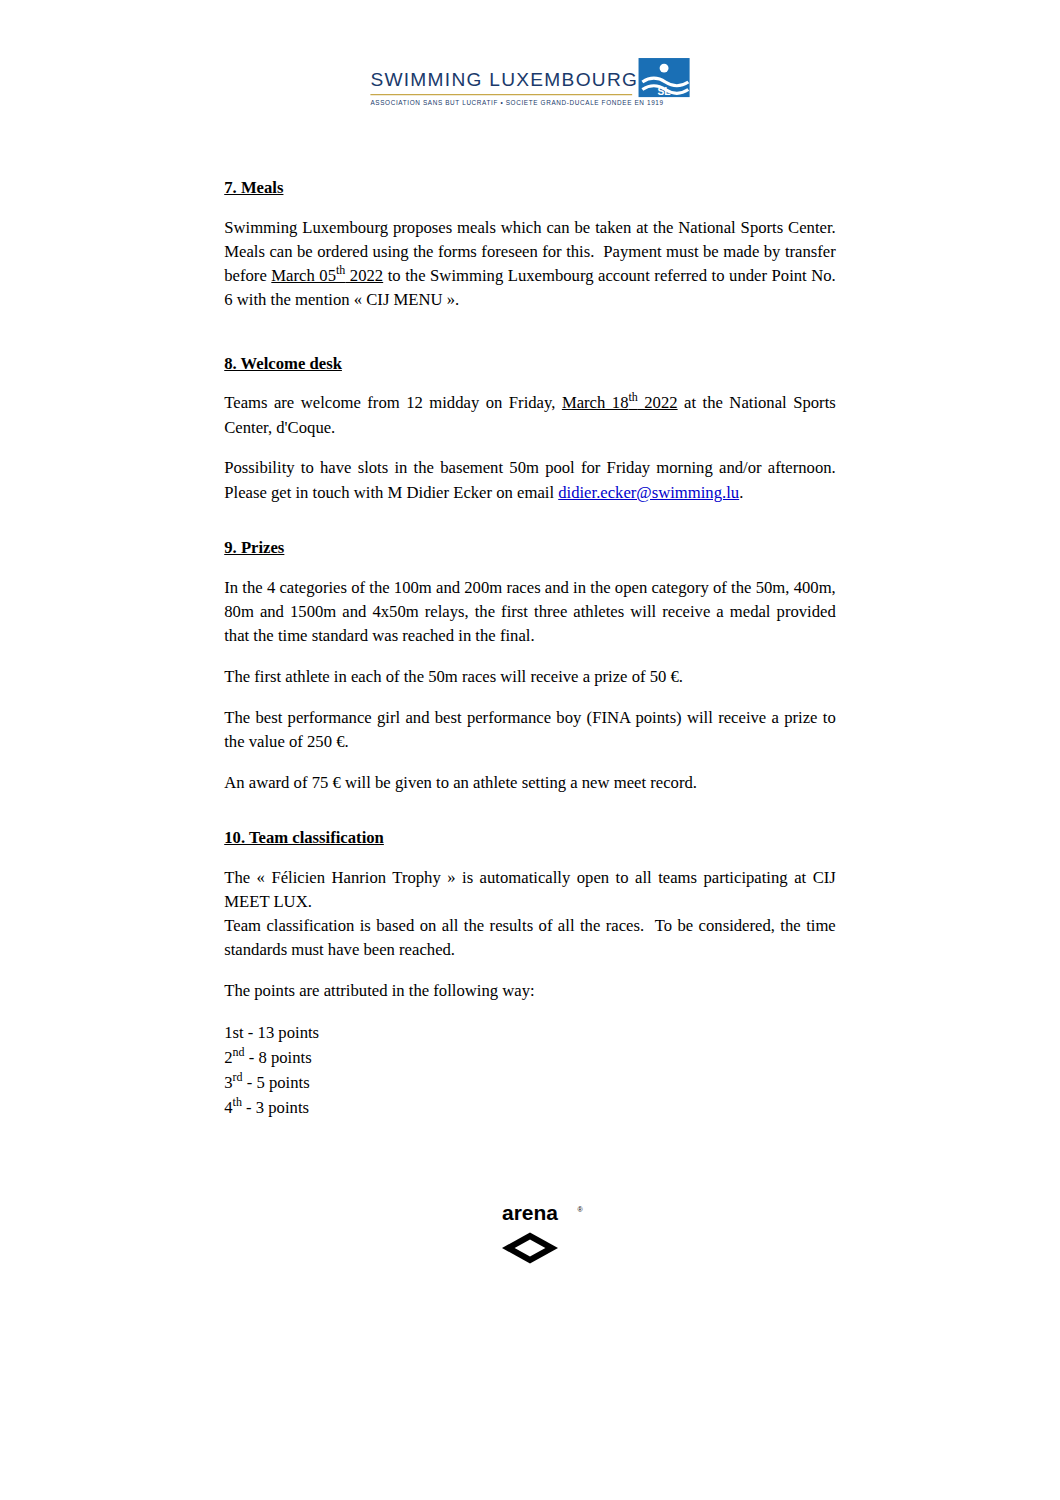7. Meals
Swimming Luxembourg proposes meals which can be taken at the National Sports Center. Meals can be ordered using the forms foreseen for this. Payment must be made by transfer before March 05th 2022 to the Swimming Luxembourg account referred to under Point No. 6 with the mention « CIJ MENU ».
8. Welcome desk
Teams are welcome from 12 midday on Friday, March 18th 2022 at the National Sports Center, d'Coque.
Possibility to have slots in the basement 50m pool for Friday morning and/or afternoon. Please get in touch with M Didier Ecker on email didier.ecker@swimming.lu.
9. Prizes
In the 4 categories of the 100m and 200m races and in the open category of the 50m, 400m, 80m and 1500m and 4x50m relays, the first three athletes will receive a medal provided that the time standard was reached in the final.
The first athlete in each of the 50m races will receive a prize of 50 €.
The best performance girl and best performance boy (FINA points) will receive a prize to the value of 250 €.
An award of 75 € will be given to an athlete setting a new meet record.
10. Team classification
The « Félicien Hanrion Trophy » is automatically open to all teams participating at CIJ MEET LUX.
Team classification is based on all the results of all the races. To be considered, the time standards must have been reached.
The points are attributed in the following way:
1st - 13 points
2nd - 8 points
3rd - 5 points
4th - 3 points